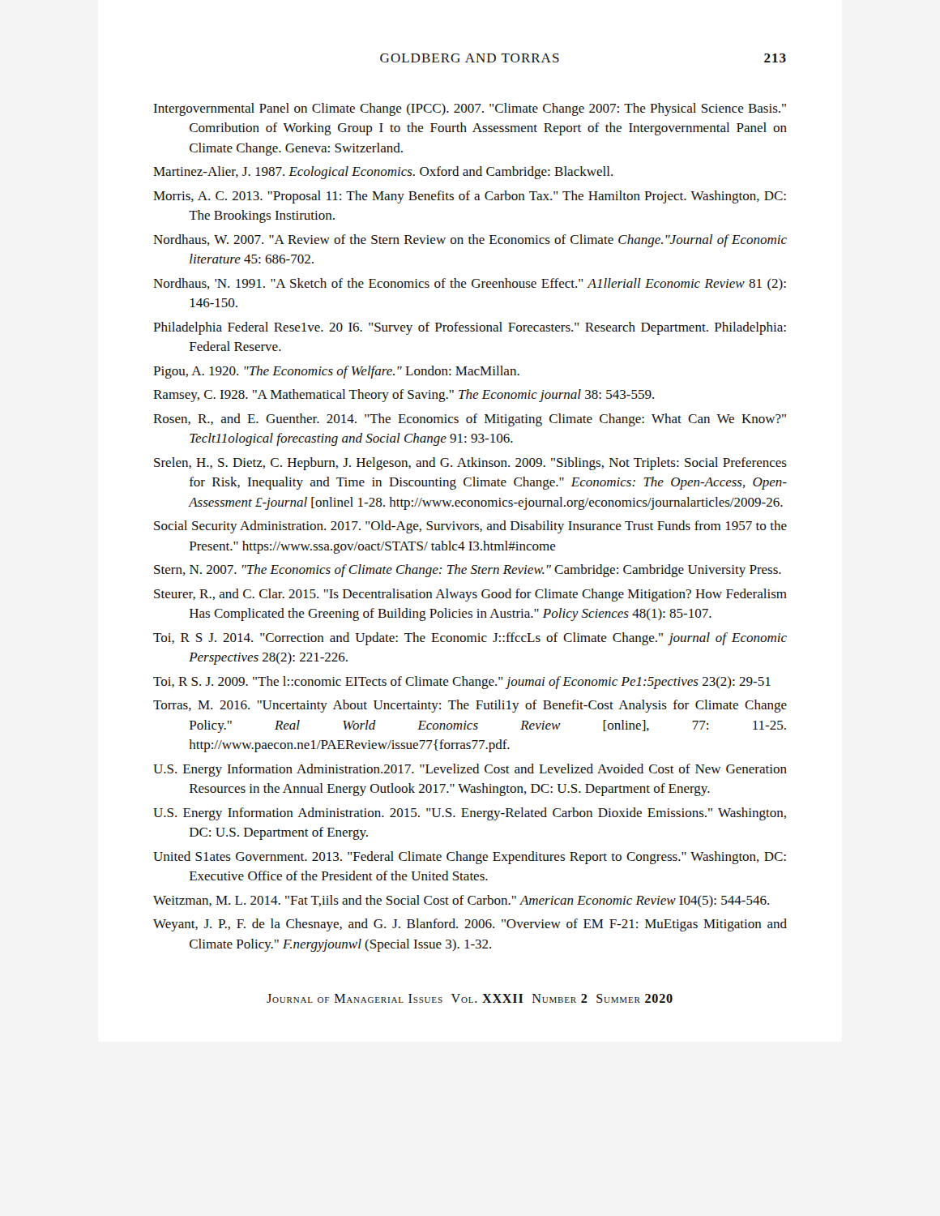Goldberg and Torras 213
Intergovernmental Panel on Climate Change (IPCC). 2007. "Climate Change 2007: The Physical Science Basis." Comribution of Working Group I to the Fourth Assessment Report of the Intergovernmental Panel on Climate Change. Geneva: Switzerland.
Martinez-Alier, J. 1987. Ecological Economics. Oxford and Cambridge: Blackwell.
Morris, A. C. 2013. "Proposal 11: The Many Benefits of a Carbon Tax." The Hamilton Project. Washington, DC: The Brookings Instirution.
Nordhaus, W. 2007. "A Review of the Stern Review on the Economics of Climate Change."Journal of Economic literature 45: 686-702.
Nordhaus, 'N. 1991. "A Sketch of the Economics of the Greenhouse Effect." A1lleriall Economic Review 81 (2): 146-150.
Philadelphia Federal Rese1ve. 20 I6. "Survey of Professional Forecasters." Research Department. Philadelphia: Federal Reserve.
Pigou, A. 1920. "The Economics of Welfare." London: MacMillan.
Ramsey, C. I928. "A Mathematical Theory of Saving." The Economic journal 38: 543-559.
Rosen, R., and E. Guenther. 2014. "The Economics of Mitigating Climate Change: What Can We Know?" Teclt11ological forecasting and Social Change 91: 93-106.
Srelen, H., S. Dietz, C. Hepburn, J. Helgeson, and G. Atkinson. 2009. "Siblings, Not Triplets: Social Preferences for Risk, Inequality and Time in Discounting Climate Change." Economics: The Open-Access, Open-Assessment £-journal [onlinel 1-28. http://www.economics-ejournal.org/economics/journalarticles/2009-26.
Social Security Administration. 2017. "Old-Age, Survivors, and Disability Insurance Trust Funds from 1957 to the Present." https://www.ssa.gov/oact/STATS/ tablc4 I3.html#income
Stern, N. 2007. "The Economics of Climate Change: The Stern Review." Cambridge: Cambridge University Press.
Steurer, R., and C. Clar. 2015. "Is Decentralisation Always Good for Climate Change Mitigation? How Federalism Has Complicated the Greening of Building Policies in Austria." Policy Sciences 48(1): 85-107.
Toi, R S J. 2014. "Correction and Update: The Economic J::ffccLs of Climate Change." journal of Economic Perspectives 28(2): 221-226.
Toi, R S. J. 2009. "The l::conomic EITects of Climate Change." joumai of Economic Pe1:5pectives 23(2): 29-51
Torras, M. 2016. "Uncertainty About Uncertainty: The Futili1y of Benefit-Cost Analysis for Climate Change Policy." Real World Economics Review [online], 77: 11-25. http://www.paecon.ne1/PAEReview/issue77{forras77.pdf.
U.S. Energy Information Administration.2017. "Levelized Cost and Levelized Avoided Cost of New Generation Resources in the Annual Energy Outlook 2017." Washington, DC: U.S. Department of Energy.
U.S. Energy Information Administration. 2015. "U.S. Energy-Related Carbon Dioxide Emissions." Washington, DC: U.S. Department of Energy.
United S1ates Government. 2013. "Federal Climate Change Expenditures Report to Congress." Washington, DC: Executive Office of the President of the United States.
Weitzman, M. L. 2014. "Fat T,iils and the Social Cost of Carbon." American Economic Review I04(5): 544-546.
Weyant, J. P., F. de la Chesnaye, and G. J. Blanford. 2006. "Overview of EM F-21: MuEtigas Mitigation and Climate Policy." F.nergyjounwl (Special Issue 3). 1-32.
Journal of Managerial Issues Vol. XXXII Number 2 Summer 2020